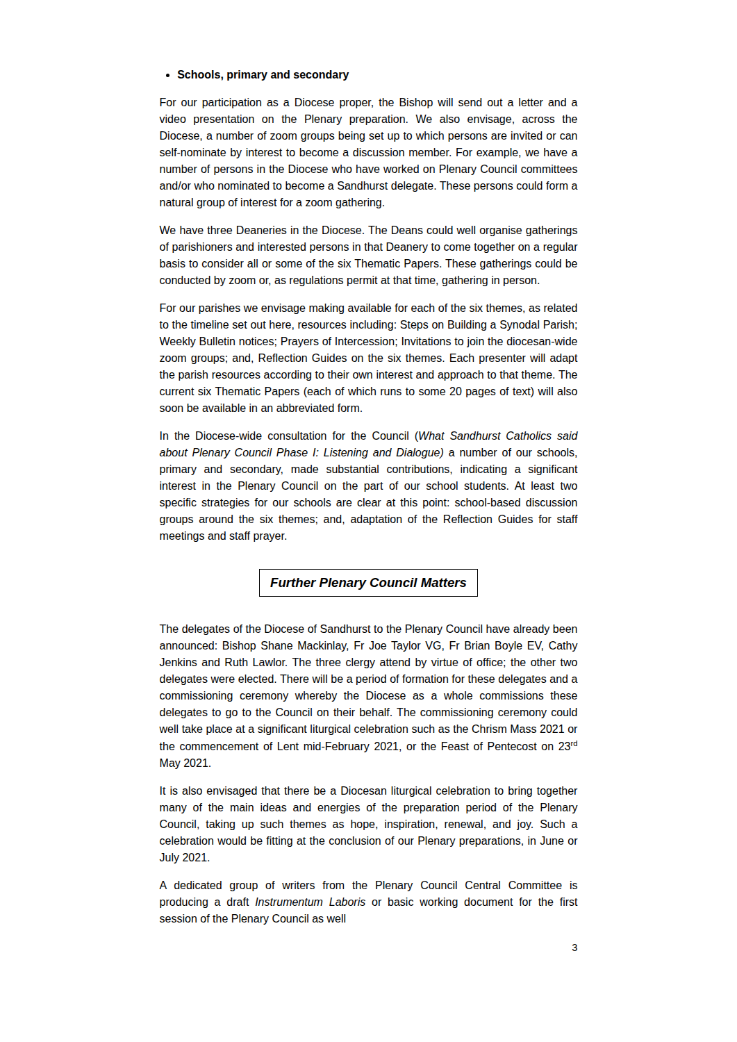Schools, primary and secondary
For our participation as a Diocese proper, the Bishop will send out a letter and a video presentation on the Plenary preparation. We also envisage, across the Diocese, a number of zoom groups being set up to which persons are invited or can self-nominate by interest to become a discussion member. For example, we have a number of persons in the Diocese who have worked on Plenary Council committees and/or who nominated to become a Sandhurst delegate. These persons could form a natural group of interest for a zoom gathering.
We have three Deaneries in the Diocese. The Deans could well organise gatherings of parishioners and interested persons in that Deanery to come together on a regular basis to consider all or some of the six Thematic Papers. These gatherings could be conducted by zoom or, as regulations permit at that time, gathering in person.
For our parishes we envisage making available for each of the six themes, as related to the timeline set out here, resources including: Steps on Building a Synodal Parish; Weekly Bulletin notices; Prayers of Intercession; Invitations to join the diocesan-wide zoom groups; and, Reflection Guides on the six themes. Each presenter will adapt the parish resources according to their own interest and approach to that theme. The current six Thematic Papers (each of which runs to some 20 pages of text) will also soon be available in an abbreviated form.
In the Diocese-wide consultation for the Council (What Sandhurst Catholics said about Plenary Council Phase I: Listening and Dialogue) a number of our schools, primary and secondary, made substantial contributions, indicating a significant interest in the Plenary Council on the part of our school students. At least two specific strategies for our schools are clear at this point: school-based discussion groups around the six themes; and, adaptation of the Reflection Guides for staff meetings and staff prayer.
Further Plenary Council Matters
The delegates of the Diocese of Sandhurst to the Plenary Council have already been announced: Bishop Shane Mackinlay, Fr Joe Taylor VG, Fr Brian Boyle EV, Cathy Jenkins and Ruth Lawlor. The three clergy attend by virtue of office; the other two delegates were elected. There will be a period of formation for these delegates and a commissioning ceremony whereby the Diocese as a whole commissions these delegates to go to the Council on their behalf. The commissioning ceremony could well take place at a significant liturgical celebration such as the Chrism Mass 2021 or the commencement of Lent mid-February 2021, or the Feast of Pentecost on 23rd May 2021.
It is also envisaged that there be a Diocesan liturgical celebration to bring together many of the main ideas and energies of the preparation period of the Plenary Council, taking up such themes as hope, inspiration, renewal, and joy. Such a celebration would be fitting at the conclusion of our Plenary preparations, in June or July 2021.
A dedicated group of writers from the Plenary Council Central Committee is producing a draft Instrumentum Laboris or basic working document for the first session of the Plenary Council as well
3